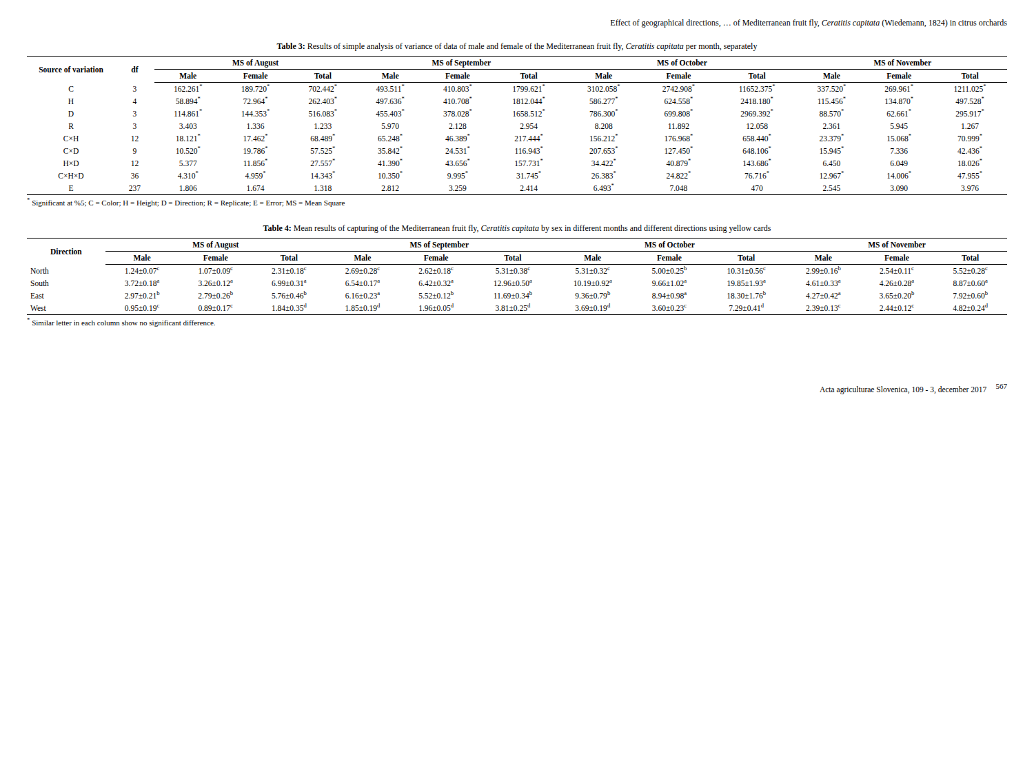Effect of geographical directions, … of Mediterranean fruit fly, Ceratitis capitata (Wiedemann, 1824) in citrus orchards
Table 3: Results of simple analysis of variance of data of male and female of the Mediterranean fruit fly, Ceratitis capitata per month, separately
| Source of variation | df | MS of August | MS of September | MS of October | MS of November |
| --- | --- | --- | --- | --- | --- |
| Male | Female | Total | Male | Female | Total | Male | Female | Total | Male | Female | Total |
| C | 3 | 162.261 * | 189.720 * | 702.442 * | 493.511 * | 410.803 * | 1799.621 * | 3102.058 * | 2742.908 * | 11652.375 * | 337.520 * | 269.961 * | 1211.025 * |
| H | 4 | 58.894 * | 72.964 * | 262.403 * | 497.636 * | 410.708 * | 1812.044 * | 586.277 * | 624.558 * | 2418.180 * | 115.456 * | 134.870 * | 497.528 * |
| D | 3 | 114.861 * | 144.353 * | 516.083 * | 455.403 * | 378.028 * | 1658.512 * | 786.300 * | 699.808 * | 2969.392 * | 88.570 * | 62.661 * | 295.917 * |
| R | 3 | 3.403 | 1.336 | 1.233 | 5.970 | 2.128 | 2.954 | 8.208 | 11.892 | 12.058 | 2.361 | 5.945 | 1.267 |
| C×H | 12 | 18.121 * | 17.462 * | 68.489 * | 65.248 * | 46.389 * | 217.444 * | 156.212 * | 176.968 * | 658.440 * | 23.379 * | 15.068 * | 70.999 * |
| C×D | 9 | 10.520 * | 19.786 * | 57.525 * | 35.842 * | 24.531 * | 116.943 * | 207.653 * | 127.450 * | 648.106 * | 15.945 * | 7.336 | 42.436 * |
| H×D | 12 | 5.377 | 11.856 * | 27.557 * | 41.390 * | 43.656 * | 157.731 * | 34.422 * | 40.879 * | 143.686 * | 6.450 | 6.049 | 18.026 * |
| C×H×D | 36 | 4.310 * | 4.959 * | 14.343 * | 10.350 * | 9.995 * | 31.745 * | 26.383 * | 24.822 * | 76.716 * | 12.967 * | 14.006 * | 47.955 * |
| E | 237 | 1.806 | 1.674 | 1.318 | 2.812 | 3.259 | 2.414 | 6.493 * | 7.048 | 470 | 2.545 | 3.090 | 3.976 |
* Significant at %5; C = Color; H = Height; D = Direction; R = Replicate; E = Error; MS = Mean Square
Table 4: Mean results of capturing of the Mediterranean fruit fly, Ceratitis capitata by sex in different months and different directions using yellow cards
| Direction | MS of August | MS of September | MS of October | MS of November |
| --- | --- | --- | --- | --- |
| Male | Female | Total | Male | Female | Total | Male | Female | Total | Male | Female | Total |
| North | 1.24±0.07 c | 1.07±0.09 c | 2.31±0.18 c | 2.69±0.28 c | 2.62±0.18 c | 5.31±0.38 c | 5.31±0.32 c | 5.00±0.25 b | 10.31±0.56 c | 2.99±0.16 b | 2.54±0.11 c | 5.52±0.28 c |
| South | 3.72±0.18 a | 3.26±0.12 a | 6.99±0.31 a | 6.54±0.17 a | 6.42±0.32 a | 12.96±0.50 a | 10.19±0.92 a | 9.66±1.02 a | 19.85±1.93 a | 4.61±0.33 a | 4.26±0.28 a | 8.87±0.60 a |
| East | 2.97±0.21 b | 2.79±0.26 b | 5.76±0.46 b | 6.16±0.23 a | 5.52±0.12 b | 11.69±0.34 b | 9.36±0.79 b | 8.94±0.98 a | 18.30±1.76 b | 4.27±0.42 a | 3.65±0.20 b | 7.92±0.60 b |
| West | 0.95±0.19 c | 0.89±0.17 c | 1.84±0.35 d | 1.85±0.19 d | 1.96±0.05 d | 3.81±0.25 d | 3.69±0.19 d | 3.60±0.23 c | 7.29±0.41 d | 2.39±0.13 c | 2.44±0.12 c | 4.82±0.24 d |
* Similar letter in each column show no significant difference.
Acta agriculturae Slovenica, 109 - 3, december 2017567